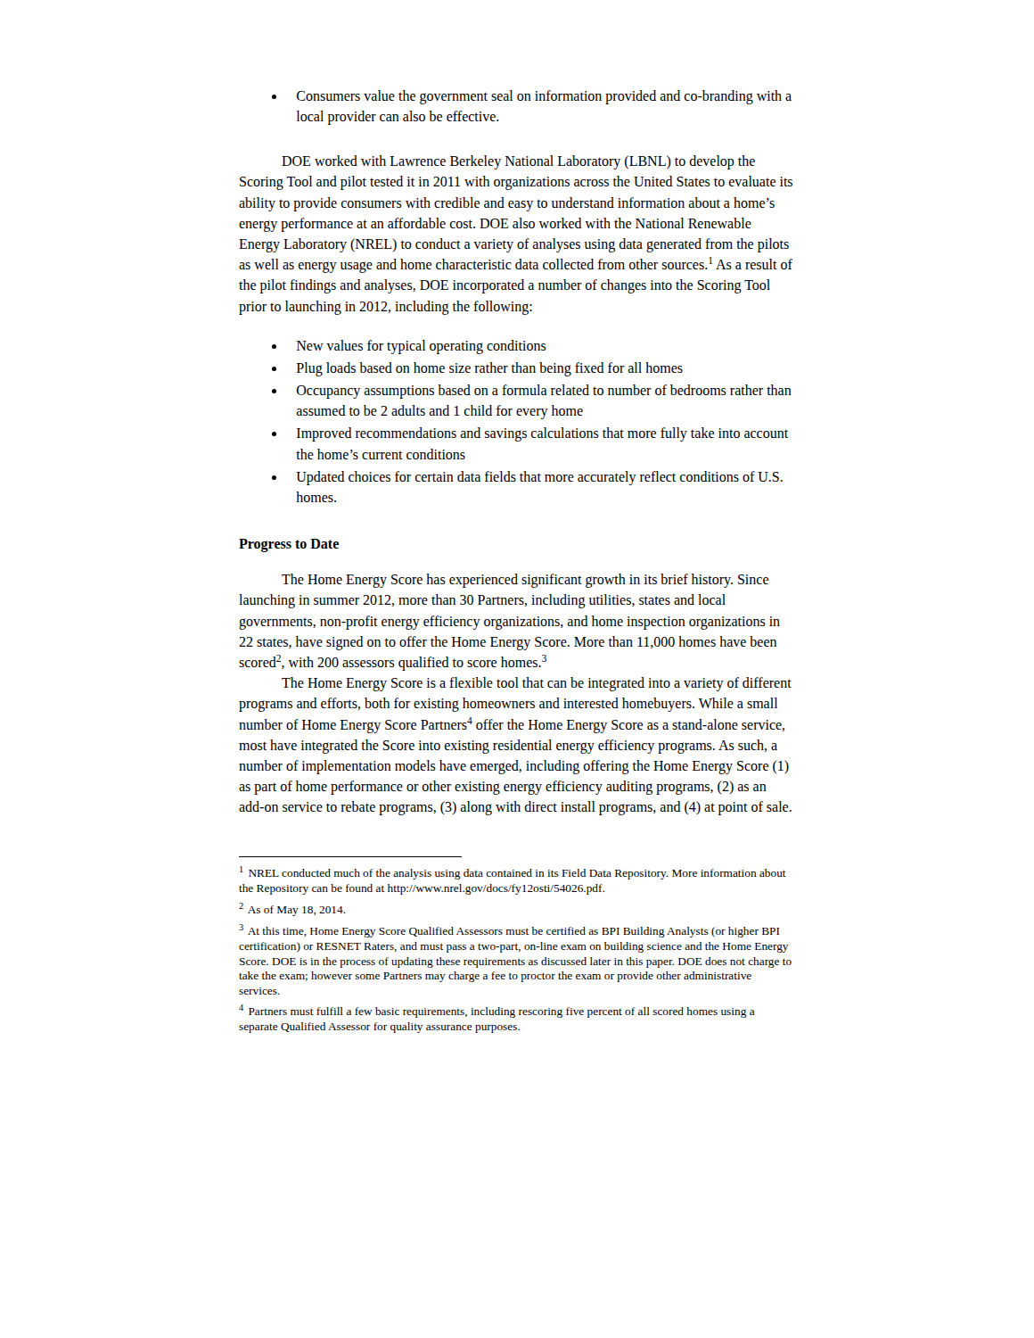Consumers value the government seal on information provided and co-branding with a local provider can also be effective.
DOE worked with Lawrence Berkeley National Laboratory (LBNL) to develop the Scoring Tool and pilot tested it in 2011 with organizations across the United States to evaluate its ability to provide consumers with credible and easy to understand information about a home’s energy performance at an affordable cost. DOE also worked with the National Renewable Energy Laboratory (NREL) to conduct a variety of analyses using data generated from the pilots as well as energy usage and home characteristic data collected from other sources.1 As a result of the pilot findings and analyses, DOE incorporated a number of changes into the Scoring Tool prior to launching in 2012, including the following:
New values for typical operating conditions
Plug loads based on home size rather than being fixed for all homes
Occupancy assumptions based on a formula related to number of bedrooms rather than assumed to be 2 adults and 1 child for every home
Improved recommendations and savings calculations that more fully take into account the home’s current conditions
Updated choices for certain data fields that more accurately reflect conditions of U.S. homes.
Progress to Date
The Home Energy Score has experienced significant growth in its brief history. Since launching in summer 2012, more than 30 Partners, including utilities, states and local governments, non-profit energy efficiency organizations, and home inspection organizations in 22 states, have signed on to offer the Home Energy Score. More than 11,000 homes have been scored2, with 200 assessors qualified to score homes.3
The Home Energy Score is a flexible tool that can be integrated into a variety of different programs and efforts, both for existing homeowners and interested homebuyers. While a small number of Home Energy Score Partners4 offer the Home Energy Score as a stand-alone service, most have integrated the Score into existing residential energy efficiency programs. As such, a number of implementation models have emerged, including offering the Home Energy Score (1) as part of home performance or other existing energy efficiency auditing programs, (2) as an add-on service to rebate programs, (3) along with direct install programs, and (4) at point of sale.
1 NREL conducted much of the analysis using data contained in its Field Data Repository. More information about the Repository can be found at http://www.nrel.gov/docs/fy12osti/54026.pdf.
2 As of May 18, 2014.
3 At this time, Home Energy Score Qualified Assessors must be certified as BPI Building Analysts (or higher BPI certification) or RESNET Raters, and must pass a two-part, on-line exam on building science and the Home Energy Score. DOE is in the process of updating these requirements as discussed later in this paper. DOE does not charge to take the exam; however some Partners may charge a fee to proctor the exam or provide other administrative services.
4 Partners must fulfill a few basic requirements, including rescoring five percent of all scored homes using a separate Qualified Assessor for quality assurance purposes.